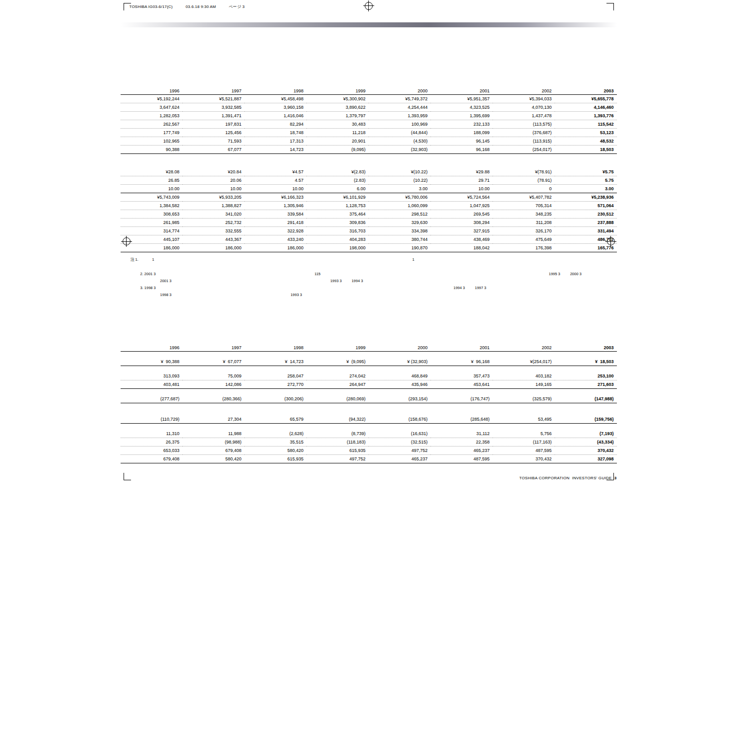TOSHIBA IG03-6/17(C) 03.6.18 9:30 AM ページ 3
| 1996 | 1997 | 1998 | 1999 | 2000 | 2001 | 2002 | 2003 |
| --- | --- | --- | --- | --- | --- | --- | --- |
| ¥5,192,244 | ¥5,521,887 | ¥5,458,498 | ¥5,300,902 | ¥5,749,372 | ¥5,951,357 | ¥5,394,033 | ¥5,655,778 |
| 3,647,624 | 3,932,585 | 3,960,158 | 3,890,622 | 4,254,444 | 4,323,525 | 4,070,130 | 4,146,460 |
| 1,282,053 | 1,391,471 | 1,416,046 | 1,379,797 | 1,393,959 | 1,395,699 | 1,437,478 | 1,393,776 |
| 262,567 | 197,831 | 82,294 | 30,483 | 100,969 | 232,133 | (113,575) | 115,542 |
| 177,749 | 125,456 | 18,748 | 11,218 | (44,844) | 188,099 | (376,687) | 53,123 |
| 102,965 | 71,593 | 17,313 | 20,901 | (4,530) | 96,145 | (113,915) | 48,532 |
| 90,388 | 67,077 | 14,723 | (9,095) | (32,903) | 96,168 | (254,017) | 18,503 |
| ¥28.08 | ¥20.84 | ¥4.57 | ¥(2.83) | ¥(10.22) | ¥29.88 | ¥(78.91) | ¥5.75 |
| 26.85 | 20.06 | 4.57 | (2.83) | (10.22) | 29.71 | (78.91) | 5.75 |
| 10.00 | 10.00 | 10.00 | 6.00 | 3.00 | 10.00 | 0 | 3.00 |
| ¥5,743,009 | ¥5,933,205 | ¥6,166,323 | ¥6,101,929 | ¥5,780,006 | ¥5,724,564 | ¥5,407,782 | ¥5,238,936 |
| 1,384,582 | 1,388,827 | 1,305,946 | 1,128,753 | 1,060,099 | 1,047,925 | 705,314 | 571,064 |
| 308,653 | 341,020 | 339,584 | 375,464 | 298,512 | 269,545 | 348,235 | 230,512 |
| 261,985 | 252,732 | 291,418 | 309,836 | 329,630 | 308,294 | 311,208 | 237,888 |
| 314,774 | 332,555 | 322,928 | 316,703 | 334,398 | 327,915 | 326,170 | 331,494 |
| 445,107 | 443,367 | 433,240 | 404,283 | 380,744 | 438,469 | 475,649 | 486,702 |
| 186,000 | 186,000 | 186,000 | 198,000 | 190,870 | 188,042 | 176,398 | 165,776 |
注 1. 1 1
2. 2001 3 115 1995 3 2000 3
2001 3 1993 3 1994 3
3. 1998 3 1994 3 1997 3
1998 3 1993 3
| 1996 | 1997 | 1998 | 1999 | 2000 | 2001 | 2002 | 2003 |
| --- | --- | --- | --- | --- | --- | --- | --- |
| ¥ 90,388 | ¥ 67,077 | ¥ 14,723 | ¥ (9,095) | ¥ (32,903) | ¥ 96,168 | ¥(254,017) | ¥ 18,503 |
| 313,093 | 75,009 | 258,047 | 274,042 | 468,849 | 357,473 | 403,182 | 253,100 |
| 403,481 | 142,086 | 272,770 | 264,947 | 435,946 | 453,641 | 149,165 | 271,603 |
| (277,687) | (280,366) | (300,206) | (280,069) | (293,154) | (176,747) | (325,579) | (147,988) |
| (110,729) | 27,304 | 65,579 | (94,322) | (158,676) | (285,648) | 53,495 | (159,756) |
| 11,310 | 11,988 | (2,628) | (8,739) | (16,631) | 31,112 | 5,756 | (7,193) |
| 26,375 | (98,988) | 35,515 | (118,183) | (32,515) | 22,358 | (117,163) | (43,334) |
| 653,033 | 679,408 | 580,420 | 615,935 | 497,752 | 465,237 | 487,595 | 370,432 |
| 679,408 | 580,420 | 615,935 | 497,752 | 465,237 | 487,595 | 370,432 | 327,098 |
TOSHIBA CORPORATION INVESTORS' GUIDE 3